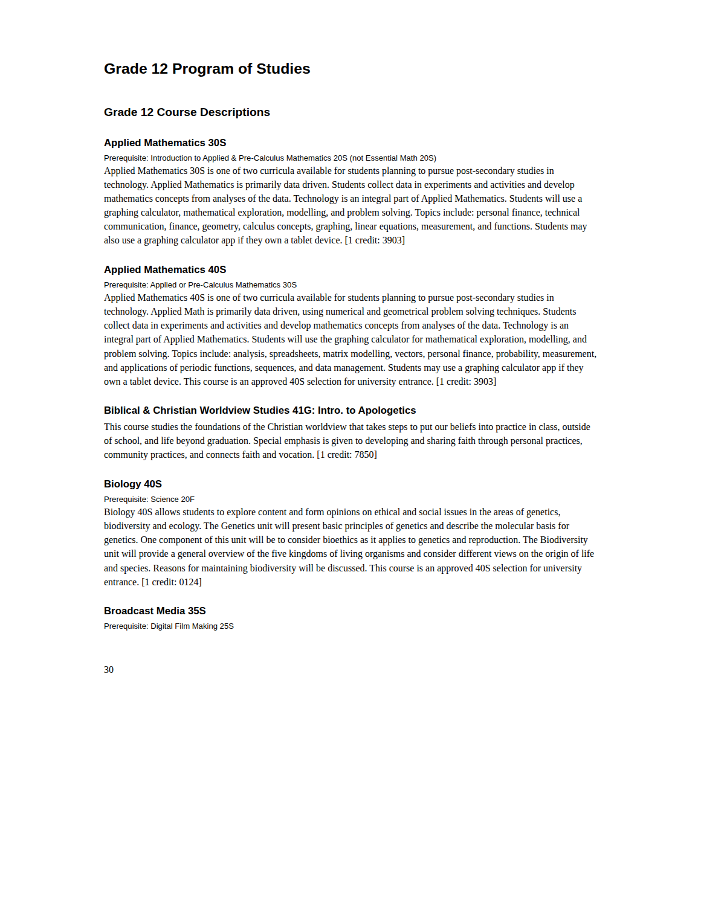Grade 12 Program of Studies
Grade 12 Course Descriptions
Applied Mathematics 30S
Prerequisite: Introduction to Applied & Pre-Calculus Mathematics 20S (not Essential Math 20S)
Applied Mathematics 30S is one of two curricula available for students planning to pursue post-secondary studies in technology. Applied Mathematics is primarily data driven. Students collect data in experiments and activities and develop mathematics concepts from analyses of the data. Technology is an integral part of Applied Mathematics. Students will use a graphing calculator, mathematical exploration, modelling, and problem solving. Topics include: personal finance, technical communication, finance, geometry, calculus concepts, graphing, linear equations, measurement, and functions. Students may also use a graphing calculator app if they own a tablet device. [1 credit: 3903]
Applied Mathematics 40S
Prerequisite: Applied or Pre-Calculus Mathematics 30S
Applied Mathematics 40S is one of two curricula available for students planning to pursue post-secondary studies in technology. Applied Math is primarily data driven, using numerical and geometrical problem solving techniques. Students collect data in experiments and activities and develop mathematics concepts from analyses of the data. Technology is an integral part of Applied Mathematics. Students will use the graphing calculator for mathematical exploration, modelling, and problem solving. Topics include: analysis, spreadsheets, matrix modelling, vectors, personal finance, probability, measurement, and applications of periodic functions, sequences, and data management. Students may use a graphing calculator app if they own a tablet device. This course is an approved 40S selection for university entrance. [1 credit: 3903]
Biblical & Christian Worldview Studies 41G: Intro. to Apologetics
This course studies the foundations of the Christian worldview that takes steps to put our beliefs into practice in class, outside of school, and life beyond graduation. Special emphasis is given to developing and sharing faith through personal practices, community practices, and connects faith and vocation. [1 credit: 7850]
Biology 40S
Prerequisite: Science 20F
Biology 40S allows students to explore content and form opinions on ethical and social issues in the areas of genetics, biodiversity and ecology. The Genetics unit will present basic principles of genetics and describe the molecular basis for genetics. One component of this unit will be to consider bioethics as it applies to genetics and reproduction. The Biodiversity unit will provide a general overview of the five kingdoms of living organisms and consider different views on the origin of life and species. Reasons for maintaining biodiversity will be discussed. This course is an approved 40S selection for university entrance. [1 credit: 0124]
Broadcast Media 35S
Prerequisite: Digital Film Making 25S
30